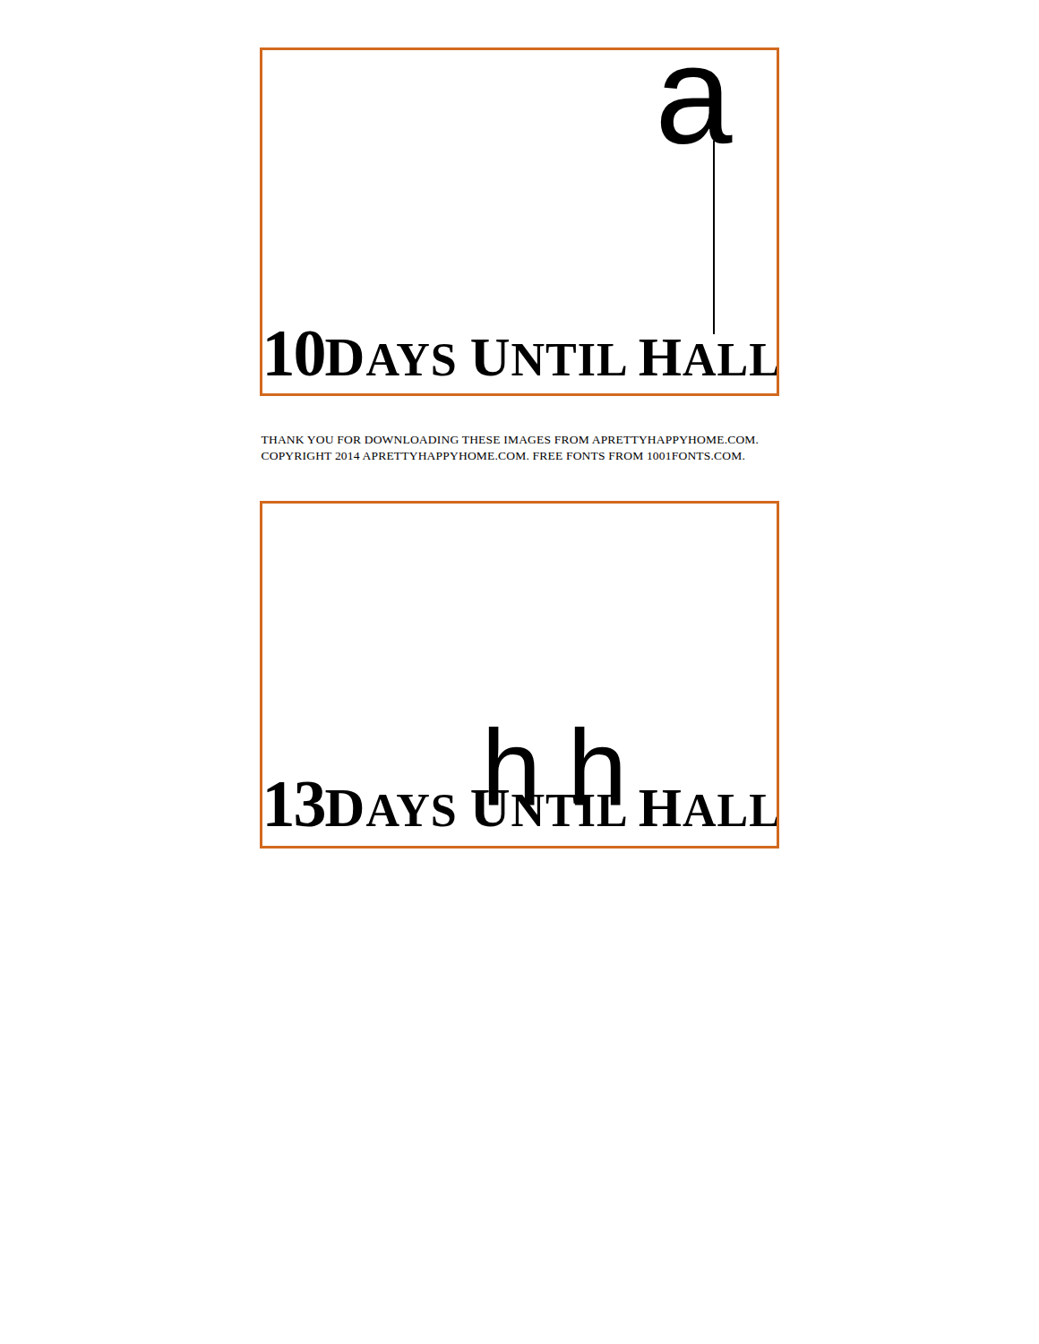a
10 Days Until Halloween
THANK YOU FOR DOWNLOADING THESE IMAGES FROM APRETTYHAPPYHOME.COM.
COPYRIGHT 2014 APRETTYHAPPYHOME.COM. FREE FONTS FROM 1001FONTS.COM.
h h
13 Days Until Halloween